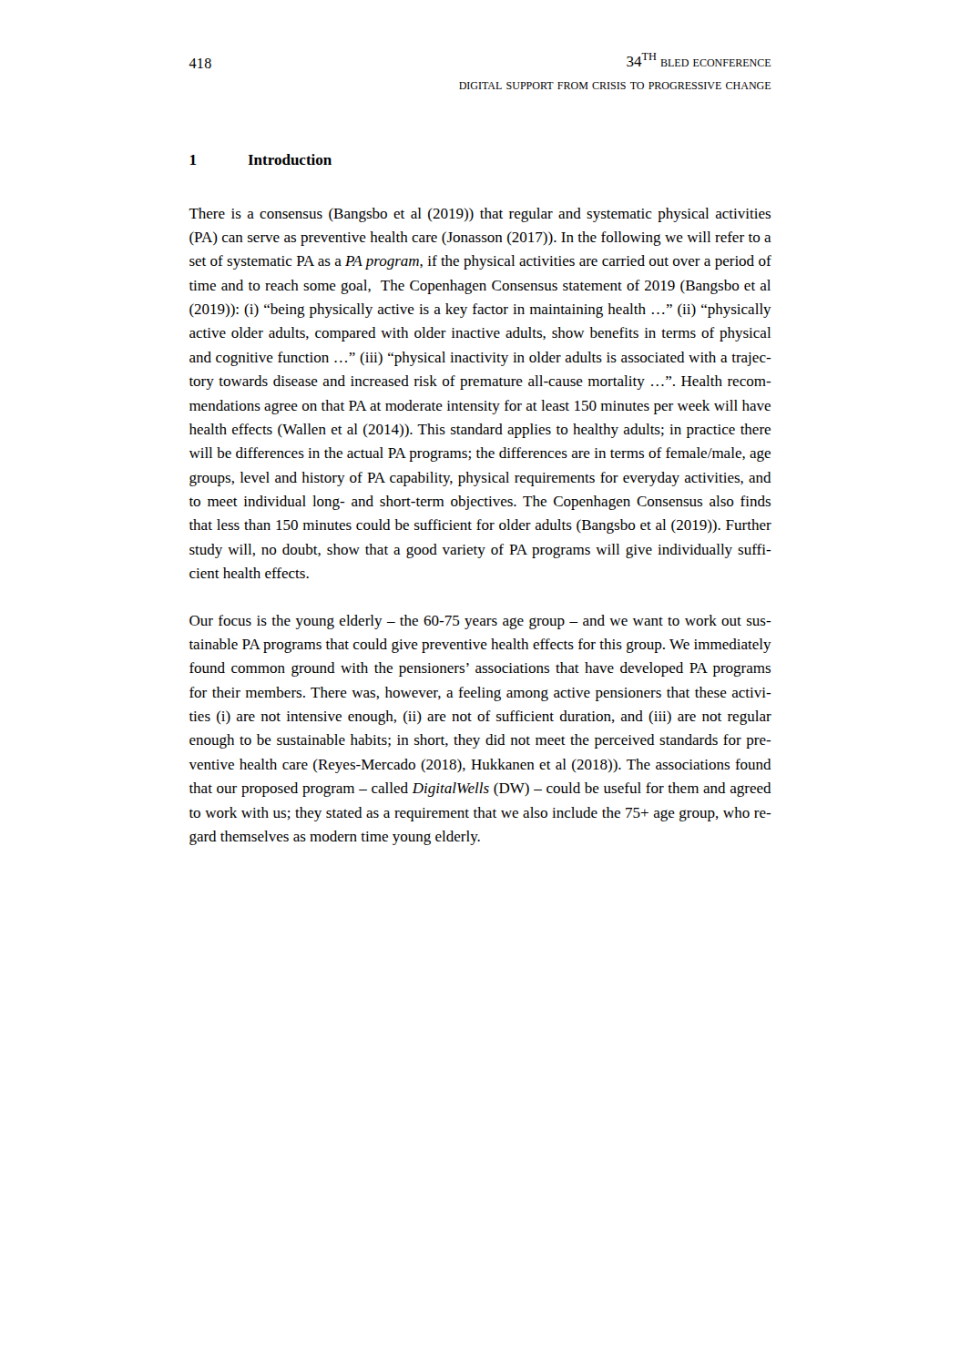418
34th Bled eConference Digital Support from Crisis to Progressive Change
1 Introduction
There is a consensus (Bangsbo et al (2019)) that regular and systematic physical activities (PA) can serve as preventive health care (Jonasson (2017)). In the following we will refer to a set of systematic PA as a PA program, if the physical activities are carried out over a period of time and to reach some goal, The Copenhagen Consensus statement of 2019 (Bangsbo et al (2019)): (i) “being physically active is a key factor in maintaining health …” (ii) “physically active older adults, compared with older inactive adults, show benefits in terms of physical and cognitive function …” (iii) “physical inactivity in older adults is associated with a trajectory towards disease and increased risk of premature all-cause mortality …”. Health recommendations agree on that PA at moderate intensity for at least 150 minutes per week will have health effects (Wallen et al (2014)). This standard applies to healthy adults; in practice there will be differences in the actual PA programs; the differences are in terms of female/male, age groups, level and history of PA capability, physical requirements for everyday activities, and to meet individual long- and short-term objectives. The Copenhagen Consensus also finds that less than 150 minutes could be sufficient for older adults (Bangsbo et al (2019)). Further study will, no doubt, show that a good variety of PA programs will give individually sufficient health effects.
Our focus is the young elderly – the 60-75 years age group – and we want to work out sustainable PA programs that could give preventive health effects for this group. We immediately found common ground with the pensioners’ associations that have developed PA programs for their members. There was, however, a feeling among active pensioners that these activities (i) are not intensive enough, (ii) are not of sufficient duration, and (iii) are not regular enough to be sustainable habits; in short, they did not meet the perceived standards for preventive health care (Reyes-Mercado (2018), Hukkanen et al (2018)). The associations found that our proposed program – called DigitalWells (DW) – could be useful for them and agreed to work with us; they stated as a requirement that we also include the 75+ age group, who regard themselves as modern time young elderly.